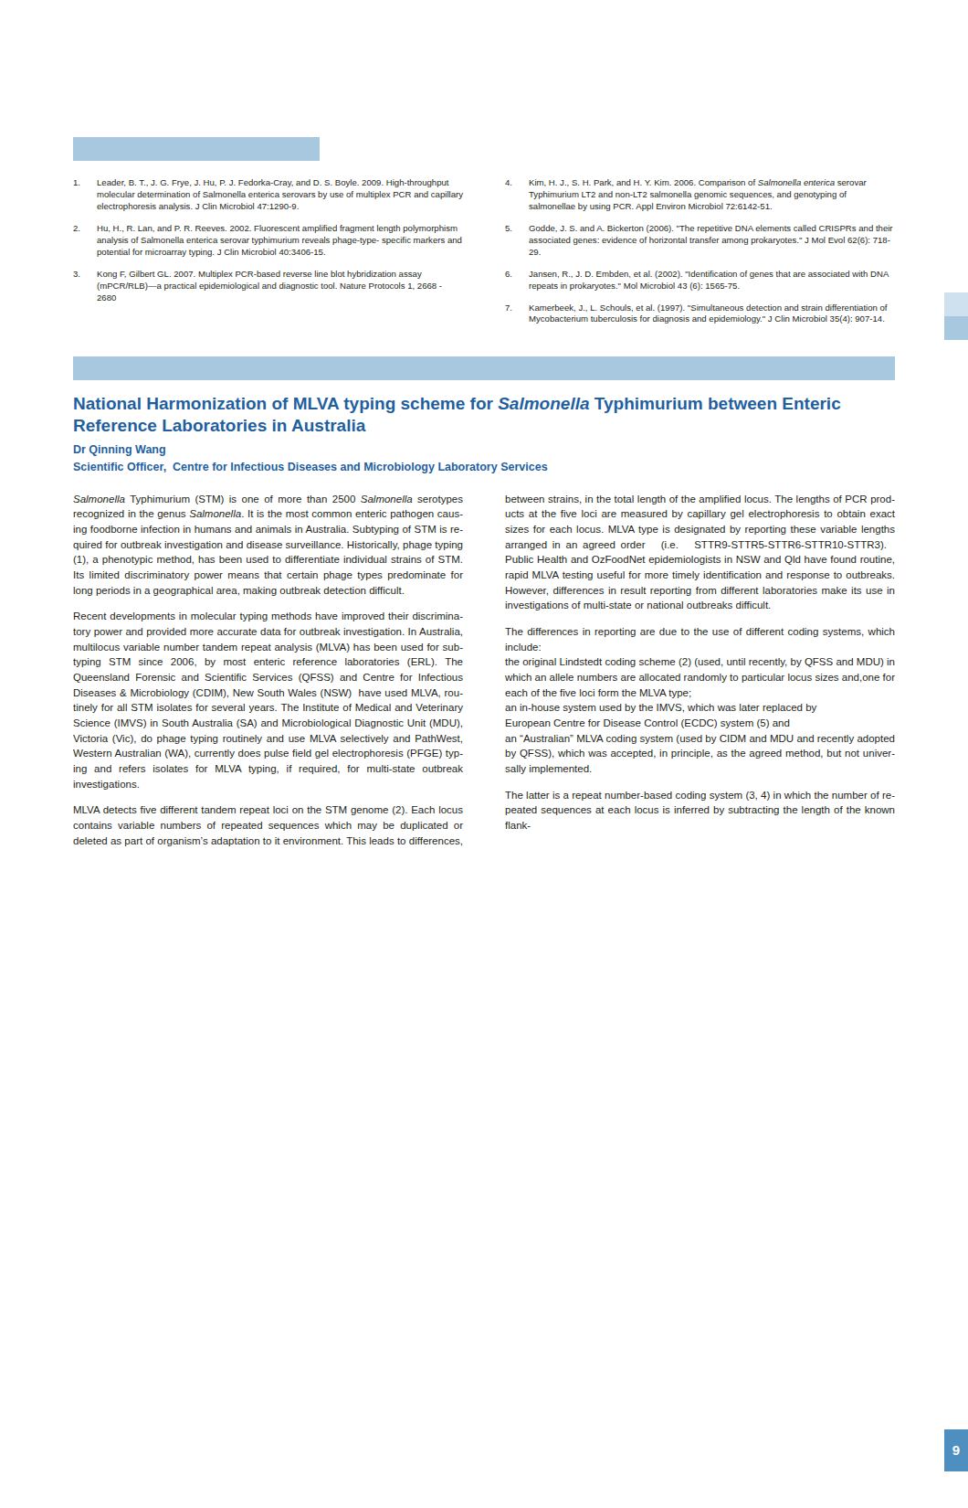9
Leader, B. T., J. G. Frye, J. Hu, P. J. Fedorka-Cray, and D. S. Boyle. 2009. High-throughput molecular determination of Salmonella enterica serovars by use of multiplex PCR and capillary electrophoresis analysis. J Clin Microbiol 47:1290-9.
Hu, H., R. Lan, and P. R. Reeves. 2002. Fluorescent amplified fragment length polymorphism analysis of Salmonella enterica serovar typhimurium reveals phage-type- specific markers and potential for microarray typing. J Clin Microbiol 40:3406-15.
Kong F, Gilbert GL. 2007. Multiplex PCR-based reverse line blot hybridization assay (mPCR/RLB)—a practical epidemiological and diagnostic tool. Nature Protocols 1, 2668 - 2680
Kim, H. J., S. H. Park, and H. Y. Kim. 2006. Comparison of Salmonella enterica serovar Typhimurium LT2 and non-LT2 salmonella genomic sequences, and genotyping of salmonellae by using PCR. Appl Environ Microbiol 72:6142-51.
Godde, J. S. and A. Bickerton (2006). "The repetitive DNA elements called CRISPRs and their associated genes: evidence of horizontal transfer among prokaryotes." J Mol Evol 62(6): 718-29.
Jansen, R., J. D. Embden, et al. (2002). "Identification of genes that are associated with DNA repeats in prokaryotes." Mol Microbiol 43 (6): 1565-75.
Kamerbeek, J., L. Schouls, et al. (1997). "Simultaneous detection and strain differentiation of Mycobacterium tuberculosis for diagnosis and epidemiology." J Clin Microbiol 35(4): 907-14.
National Harmonization of MLVA typing scheme for Salmonella Typhimurium between Enteric Reference Laboratories in Australia
Dr Qinning Wang
Scientific Officer, Centre for Infectious Diseases and Microbiology Laboratory Services
Salmonella Typhimurium (STM) is one of more than 2500 Salmonella serotypes recognized in the genus Salmonella. It is the most common enteric pathogen causing foodborne infection in humans and animals in Australia. Subtyping of STM is required for outbreak investigation and disease surveillance. Historically, phage typing (1), a phenotypic method, has been used to differentiate individual strains of STM. Its limited discriminatory power means that certain phage types predominate for long periods in a geographical area, making outbreak detection difficult.
Recent developments in molecular typing methods have improved their discriminatory power and provided more accurate data for outbreak investigation. In Australia, multilocus variable number tandem repeat analysis (MLVA) has been used for subtyping STM since 2006, by most enteric reference laboratories (ERL). The Queensland Forensic and Scientific Services (QFSS) and Centre for Infectious Diseases & Microbiology (CDIM), New South Wales (NSW) have used MLVA, routinely for all STM isolates for several years. The Institute of Medical and Veterinary Science (IMVS) in South Australia (SA) and Microbiological Diagnostic Unit (MDU), Victoria (Vic), do phage typing routinely and use MLVA selectively and PathWest, Western Australian (WA), currently does pulse field gel electrophoresis (PFGE) typing and refers isolates for MLVA typing, if required, for multi-state outbreak investigations.
MLVA detects five different tandem repeat loci on the STM genome (2). Each locus contains variable numbers of repeated sequences which may be duplicated or deleted as part of organism’s adaptation to it environment. This leads to differences, between strains, in the total length of the amplified locus. The lengths of PCR products at the five loci are measured by capillary gel electrophoresis to obtain exact sizes for each locus. MLVA type is designated by reporting these variable lengths arranged in an agreed order (i.e. STTR9-STTR5-STTR6-STTR10-STTR3). Public Health and OzFoodNet epidemiologists in NSW and Qld have found routine, rapid MLVA testing useful for more timely identification and response to outbreaks. However, differences in result reporting from different laboratories make its use in investigations of multi-state or national outbreaks difficult.
The differences in reporting are due to the use of different coding systems, which include:
the original Lindstedt coding scheme (2) (used, until recently, by QFSS and MDU) in which an allele numbers are allocated randomly to particular locus sizes and,one for each of the five loci form the MLVA type;
an in-house system used by the IMVS, which was later replaced by
European Centre for Disease Control (ECDC) system (5) and
an “Australian” MLVA coding system (used by CIDM and MDU and recently adopted by QFSS), which was accepted, in principle, as the agreed method, but not universally implemented.
The latter is a repeat number-based coding system (3, 4) in which the number of repeated sequences at each locus is inferred by subtracting the length of the known flank-